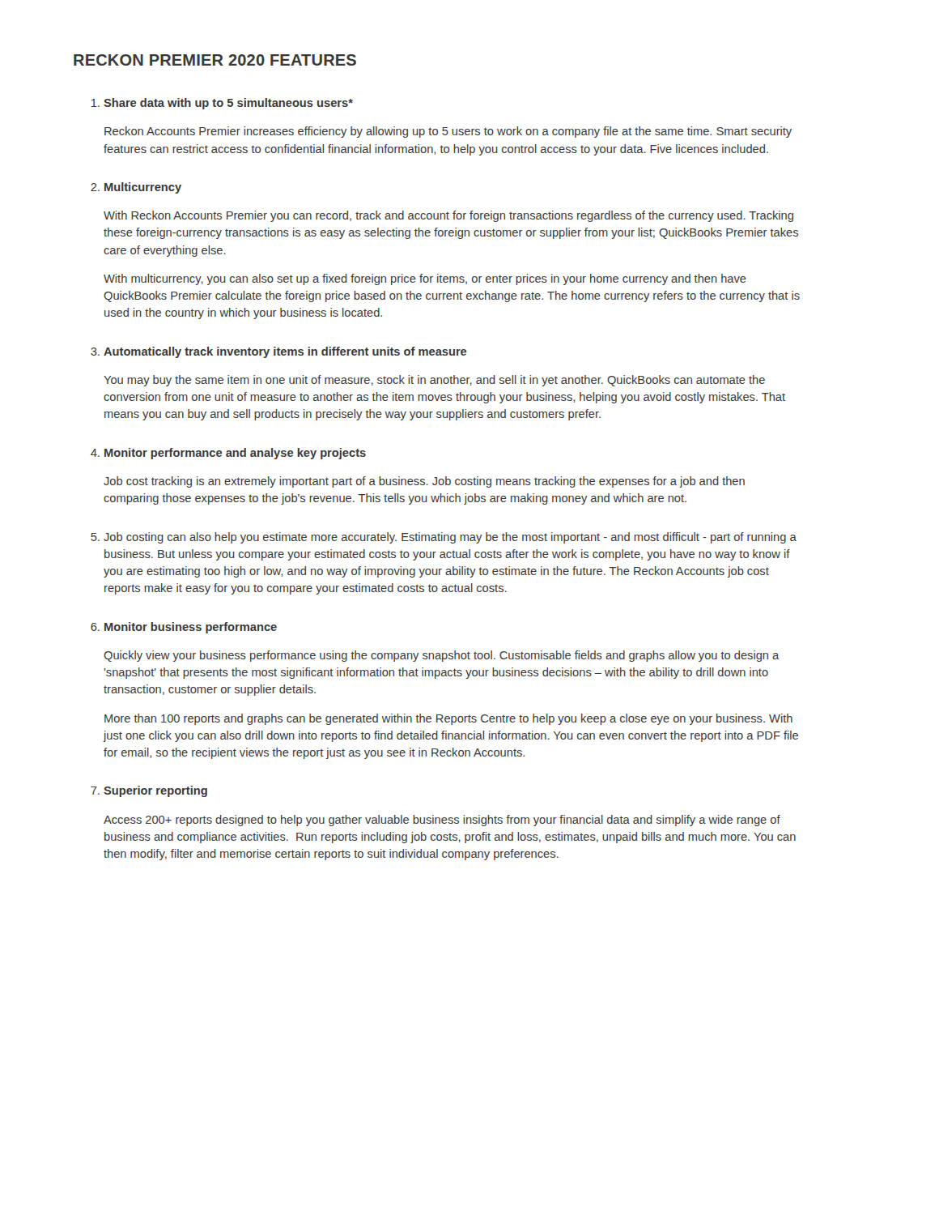RECKON PREMIER 2020 FEATURES
Share data with up to 5 simultaneous users*
Reckon Accounts Premier increases efficiency by allowing up to 5 users to work on a company file at the same time. Smart security features can restrict access to confidential financial information, to help you control access to your data. Five licences included.
Multicurrency
With Reckon Accounts Premier you can record, track and account for foreign transactions regardless of the currency used. Tracking these foreign-currency transactions is as easy as selecting the foreign customer or supplier from your list; QuickBooks Premier takes care of everything else.
With multicurrency, you can also set up a fixed foreign price for items, or enter prices in your home currency and then have QuickBooks Premier calculate the foreign price based on the current exchange rate. The home currency refers to the currency that is used in the country in which your business is located.
Automatically track inventory items in different units of measure
You may buy the same item in one unit of measure, stock it in another, and sell it in yet another. QuickBooks can automate the conversion from one unit of measure to another as the item moves through your business, helping you avoid costly mistakes. That means you can buy and sell products in precisely the way your suppliers and customers prefer.
Monitor performance and analyse key projects
Job cost tracking is an extremely important part of a business. Job costing means tracking the expenses for a job and then comparing those expenses to the job's revenue. This tells you which jobs are making money and which are not.
Job costing can also help you estimate more accurately. Estimating may be the most important - and most difficult - part of running a business. But unless you compare your estimated costs to your actual costs after the work is complete, you have no way to know if you are estimating too high or low, and no way of improving your ability to estimate in the future. The Reckon Accounts job cost reports make it easy for you to compare your estimated costs to actual costs.
Monitor business performance
Quickly view your business performance using the company snapshot tool. Customisable fields and graphs allow you to design a 'snapshot' that presents the most significant information that impacts your business decisions – with the ability to drill down into transaction, customer or supplier details.
More than 100 reports and graphs can be generated within the Reports Centre to help you keep a close eye on your business. With just one click you can also drill down into reports to find detailed financial information. You can even convert the report into a PDF file for email, so the recipient views the report just as you see it in Reckon Accounts.
Superior reporting
Access 200+ reports designed to help you gather valuable business insights from your financial data and simplify a wide range of business and compliance activities. Run reports including job costs, profit and loss, estimates, unpaid bills and much more. You can then modify, filter and memorise certain reports to suit individual company preferences.